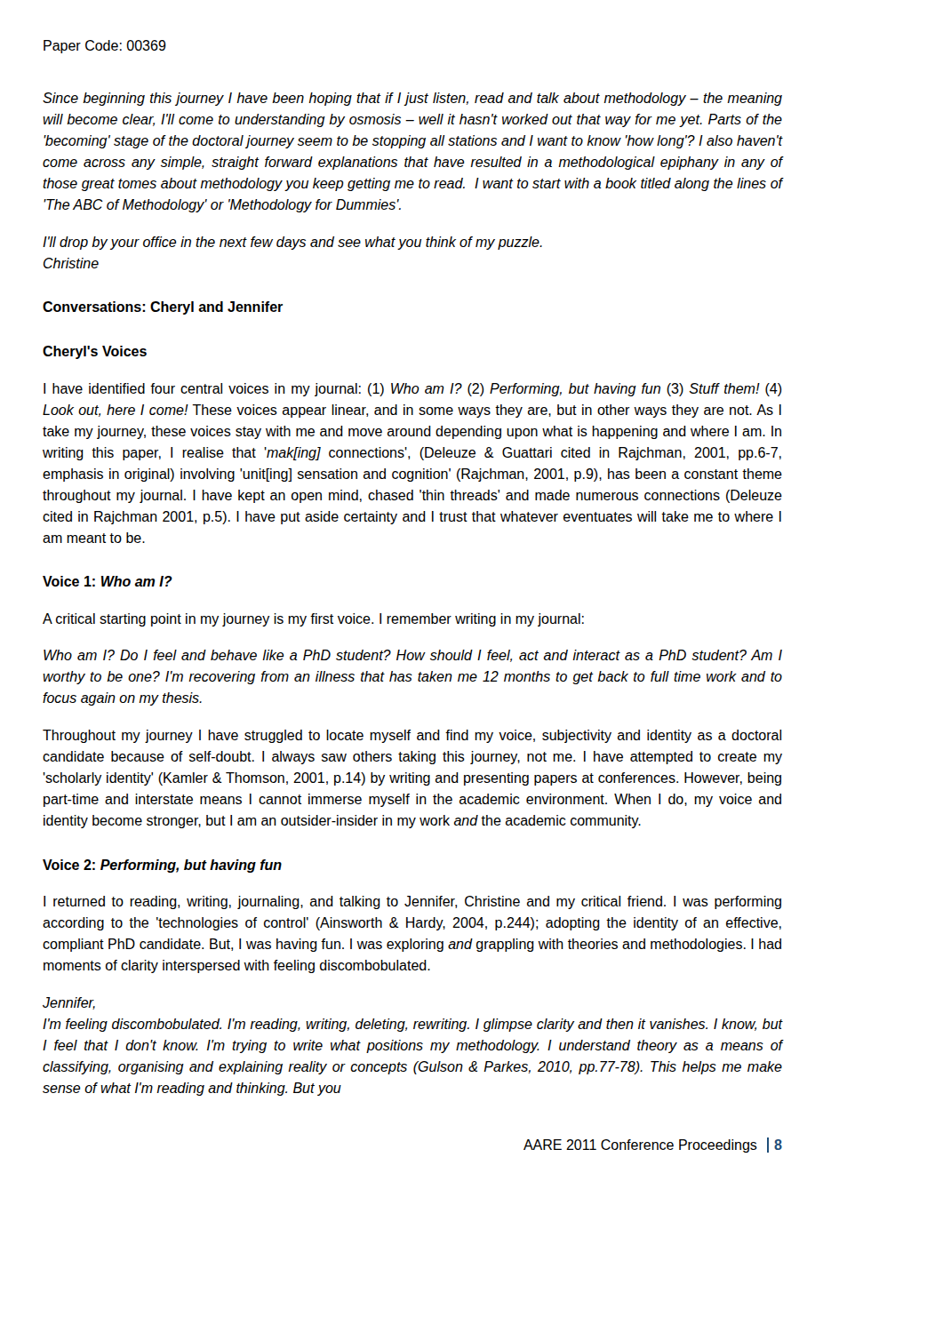Paper Code: 00369
Since beginning this journey I have been hoping that if I just listen, read and talk about methodology – the meaning will become clear, I'll come to understanding by osmosis – well it hasn't worked out that way for me yet. Parts of the 'becoming' stage of the doctoral journey seem to be stopping all stations and I want to know 'how long'? I also haven't come across any simple, straight forward explanations that have resulted in a methodological epiphany in any of those great tomes about methodology you keep getting me to read. I want to start with a book titled along the lines of 'The ABC of Methodology' or 'Methodology for Dummies'.
I'll drop by your office in the next few days and see what you think of my puzzle.
Christine
Conversations: Cheryl and Jennifer
Cheryl's Voices
I have identified four central voices in my journal: (1) Who am I? (2) Performing, but having fun (3) Stuff them! (4) Look out, here I come! These voices appear linear, and in some ways they are, but in other ways they are not. As I take my journey, these voices stay with me and move around depending upon what is happening and where I am. In writing this paper, I realise that 'mak[ing] connections', (Deleuze & Guattari cited in Rajchman, 2001, pp.6-7, emphasis in original) involving 'unit[ing] sensation and cognition' (Rajchman, 2001, p.9), has been a constant theme throughout my journal. I have kept an open mind, chased 'thin threads' and made numerous connections (Deleuze cited in Rajchman 2001, p.5). I have put aside certainty and I trust that whatever eventuates will take me to where I am meant to be.
Voice 1: Who am I?
A critical starting point in my journey is my first voice. I remember writing in my journal:
Who am I? Do I feel and behave like a PhD student? How should I feel, act and interact as a PhD student? Am I worthy to be one? I'm recovering from an illness that has taken me 12 months to get back to full time work and to focus again on my thesis.
Throughout my journey I have struggled to locate myself and find my voice, subjectivity and identity as a doctoral candidate because of self-doubt. I always saw others taking this journey, not me. I have attempted to create my 'scholarly identity' (Kamler & Thomson, 2001, p.14) by writing and presenting papers at conferences. However, being part-time and interstate means I cannot immerse myself in the academic environment. When I do, my voice and identity become stronger, but I am an outsider-insider in my work and the academic community.
Voice 2: Performing, but having fun
I returned to reading, writing, journaling, and talking to Jennifer, Christine and my critical friend. I was performing according to the 'technologies of control' (Ainsworth & Hardy, 2004, p.244); adopting the identity of an effective, compliant PhD candidate. But, I was having fun. I was exploring and grappling with theories and methodologies. I had moments of clarity interspersed with feeling discombobulated.
Jennifer,
I'm feeling discombobulated. I'm reading, writing, deleting, rewriting. I glimpse clarity and then it vanishes. I know, but I feel that I don't know. I'm trying to write what positions my methodology. I understand theory as a means of classifying, organising and explaining reality or concepts (Gulson & Parkes, 2010, pp.77-78). This helps me make sense of what I'm reading and thinking. But you
AARE 2011 Conference Proceedings 8